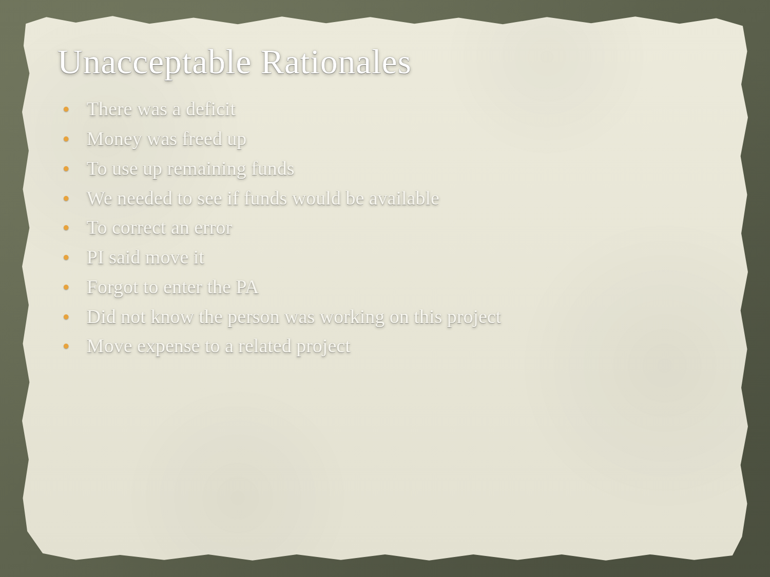Unacceptable Rationales
There was a deficit
Money was freed up
To use up remaining funds
We needed to see if funds would be available
To correct an error
PI said move it
Forgot to enter the PA
Did not know the person was working on this project
Move expense to a related project